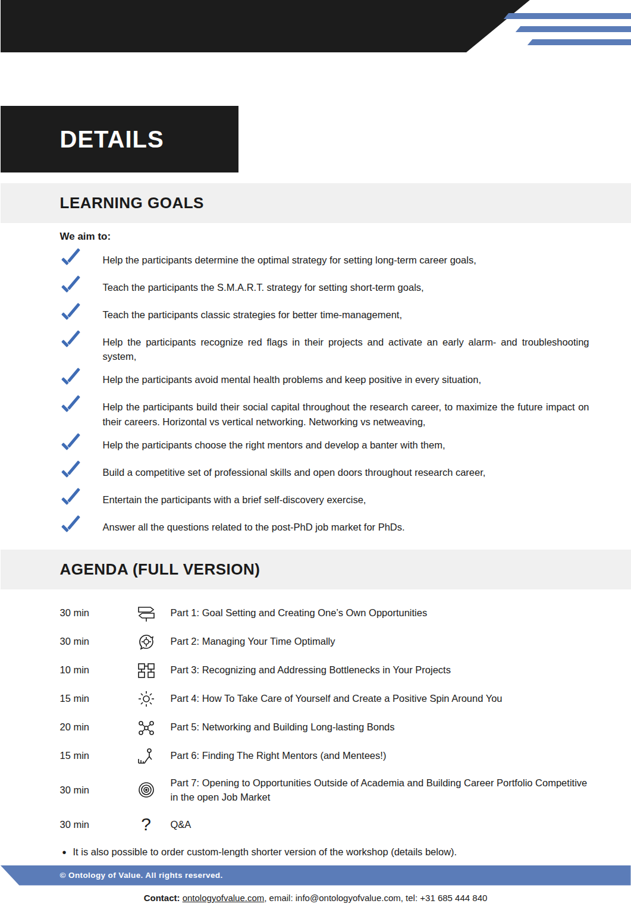DETAILS
LEARNING GOALS
We aim to:
Help the participants determine the optimal strategy for setting long-term career goals,
Teach the participants the S.M.A.R.T. strategy for setting short-term goals,
Teach the participants classic strategies for better time-management,
Help the participants recognize red flags in their projects and activate an early alarm- and troubleshooting system,
Help the participants avoid mental health problems and keep positive in every situation,
Help the participants build their social capital throughout the research career, to maximize the future impact on their careers. Horizontal vs vertical networking. Networking vs netweaving,
Help the participants choose the right mentors and develop a banter with them,
Build a competitive set of professional skills and open doors throughout research career,
Entertain the participants with a brief self-discovery exercise,
Answer all the questions related to the post-PhD job market for PhDs.
AGENDA (FULL VERSION)
| 30 min | | Part 1: Goal Setting and Creating One’s Own Opportunities |
| 30 min | | Part 2: Managing Your Time Optimally |
| 10 min | | Part 3: Recognizing and Addressing Bottlenecks in Your Projects |
| 15 min | | Part 4: How To Take Care of Yourself and Create a Positive Spin Around You |
| 20 min | | Part 5: Networking and Building Long-lasting Bonds |
| 15 min | | Part 6: Finding The Right Mentors (and Mentees!) |
| 30 min | | Part 7: Opening to Opportunities Outside of Academia and Building Career Portfolio Competitive in the open Job Market |
| 30 min | ? | Q&A |
It is also possible to order custom-length shorter version of the workshop (details below).
© Ontology of Value. All rights reserved.
Contact: ontologyofvalue.com, email: info@ontologyofvalue.com, tel: +31 685 444 840